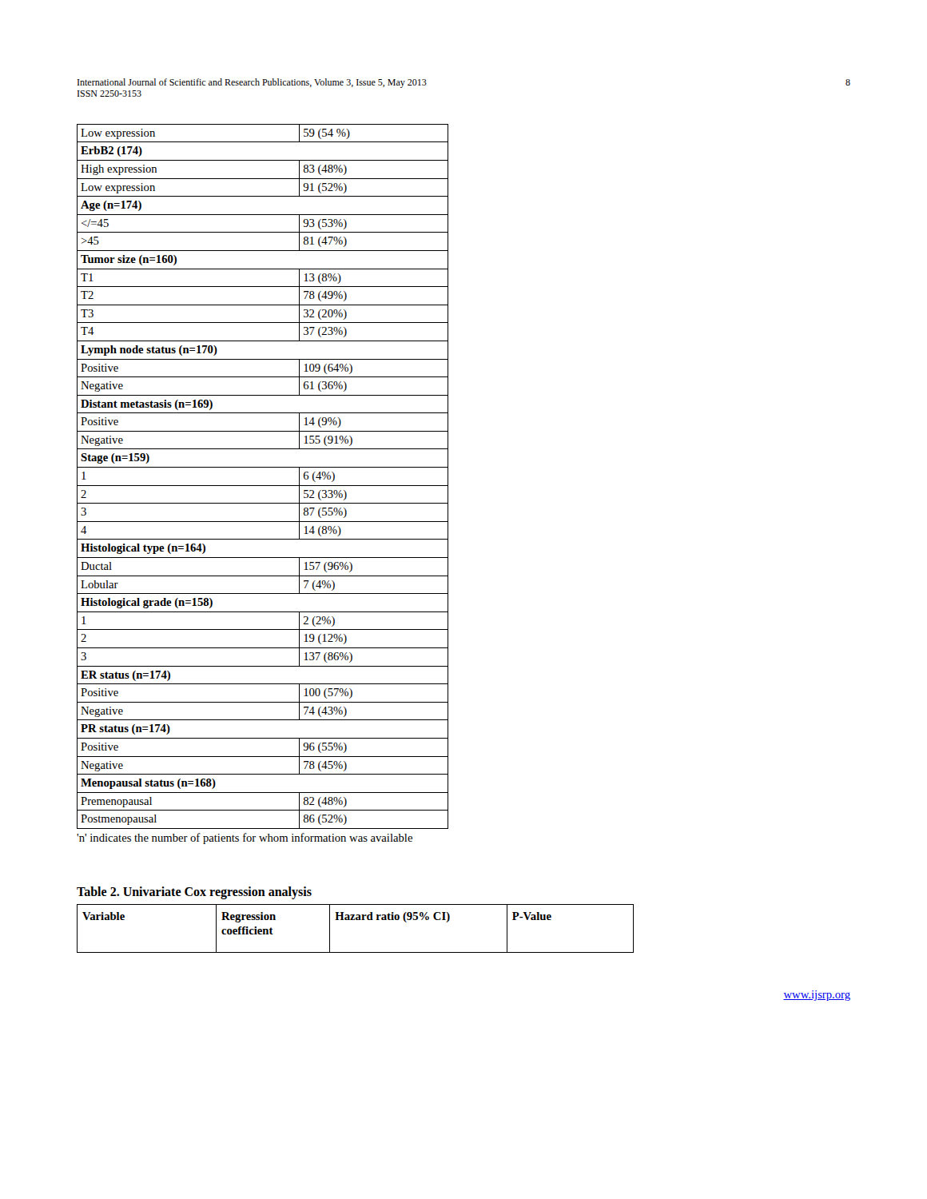International Journal of Scientific and Research Publications, Volume 3, Issue 5, May 2013
ISSN 2250-3153
8
| Low expression | 59 (54 %) |
| ErbB2 (174) |
| High expression | 83 (48%) |
| Low expression | 91 (52%) |
| Age (n=174) |
| </=45 | 93 (53%) |
| >45 | 81 (47%) |
| Tumor size (n=160) |
| T1 | 13 (8%) |
| T2 | 78 (49%) |
| T3 | 32 (20%) |
| T4 | 37 (23%) |
| Lymph node status (n=170) |
| Positive | 109 (64%) |
| Negative | 61 (36%) |
| Distant metastasis (n=169) |
| Positive | 14 (9%) |
| Negative | 155 (91%) |
| Stage (n=159) |
| 1 | 6 (4%) |
| 2 | 52 (33%) |
| 3 | 87 (55%) |
| 4 | 14 (8%) |
| Histological type (n=164) |
| Ductal | 157 (96%) |
| Lobular | 7 (4%) |
| Histological grade (n=158) |
| 1 | 2 (2%) |
| 2 | 19 (12%) |
| 3 | 137 (86%) |
| ER status (n=174) |
| Positive | 100 (57%) |
| Negative | 74 (43%) |
| PR status (n=174) |
| Positive | 96 (55%) |
| Negative | 78 (45%) |
| Menopausal status (n=168) |
| Premenopausal | 82 (48%) |
| Postmenopausal | 86 (52%) |
'n' indicates the number of patients for whom information was available
Table 2. Univariate Cox regression analysis
| Variable | Regression coefficient | Hazard ratio (95% CI) | P-Value |
www.ijsrp.org